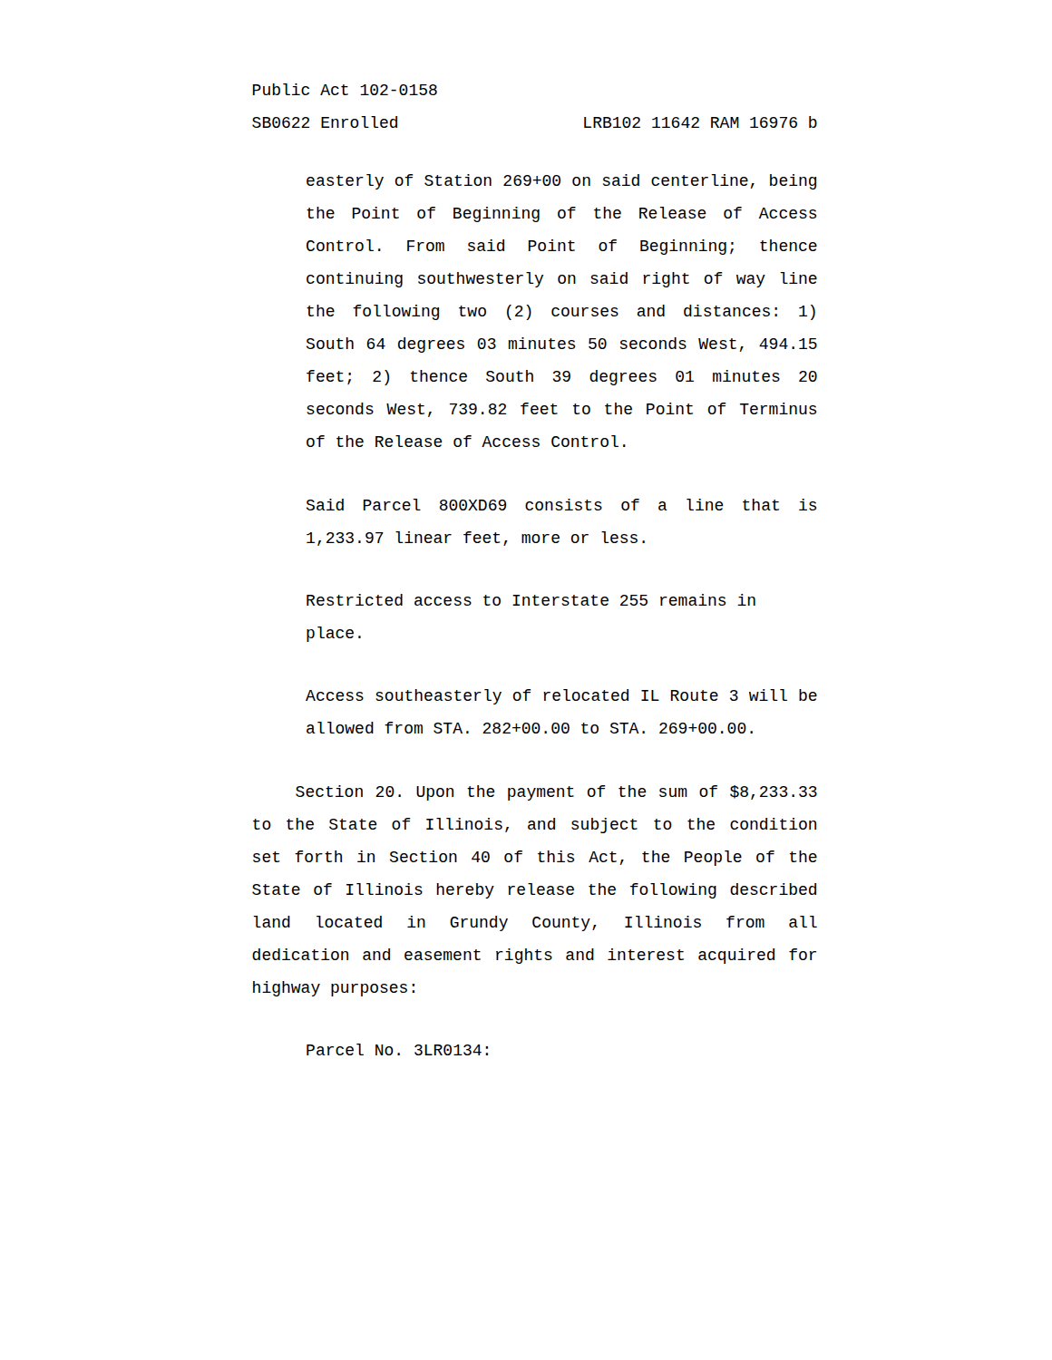Public Act 102-0158
SB0622 Enrolled LRB102 11642 RAM 16976 b
easterly of Station 269+00 on said centerline, being the Point of Beginning of the Release of Access Control. From said Point of Beginning; thence continuing southwesterly on said right of way line the following two (2) courses and distances: 1) South 64 degrees 03 minutes 50 seconds West, 494.15 feet; 2) thence South 39 degrees 01 minutes 20 seconds West, 739.82 feet to the Point of Terminus of the Release of Access Control.
Said Parcel 800XD69 consists of a line that is 1,233.97 linear feet, more or less.
Restricted access to Interstate 255 remains in place.
Access southeasterly of relocated IL Route 3 will be allowed from STA. 282+00.00 to STA. 269+00.00.
Section 20. Upon the payment of the sum of $8,233.33 to the State of Illinois, and subject to the condition set forth in Section 40 of this Act, the People of the State of Illinois hereby release the following described land located in Grundy County, Illinois from all dedication and easement rights and interest acquired for highway purposes:
Parcel No. 3LR0134: